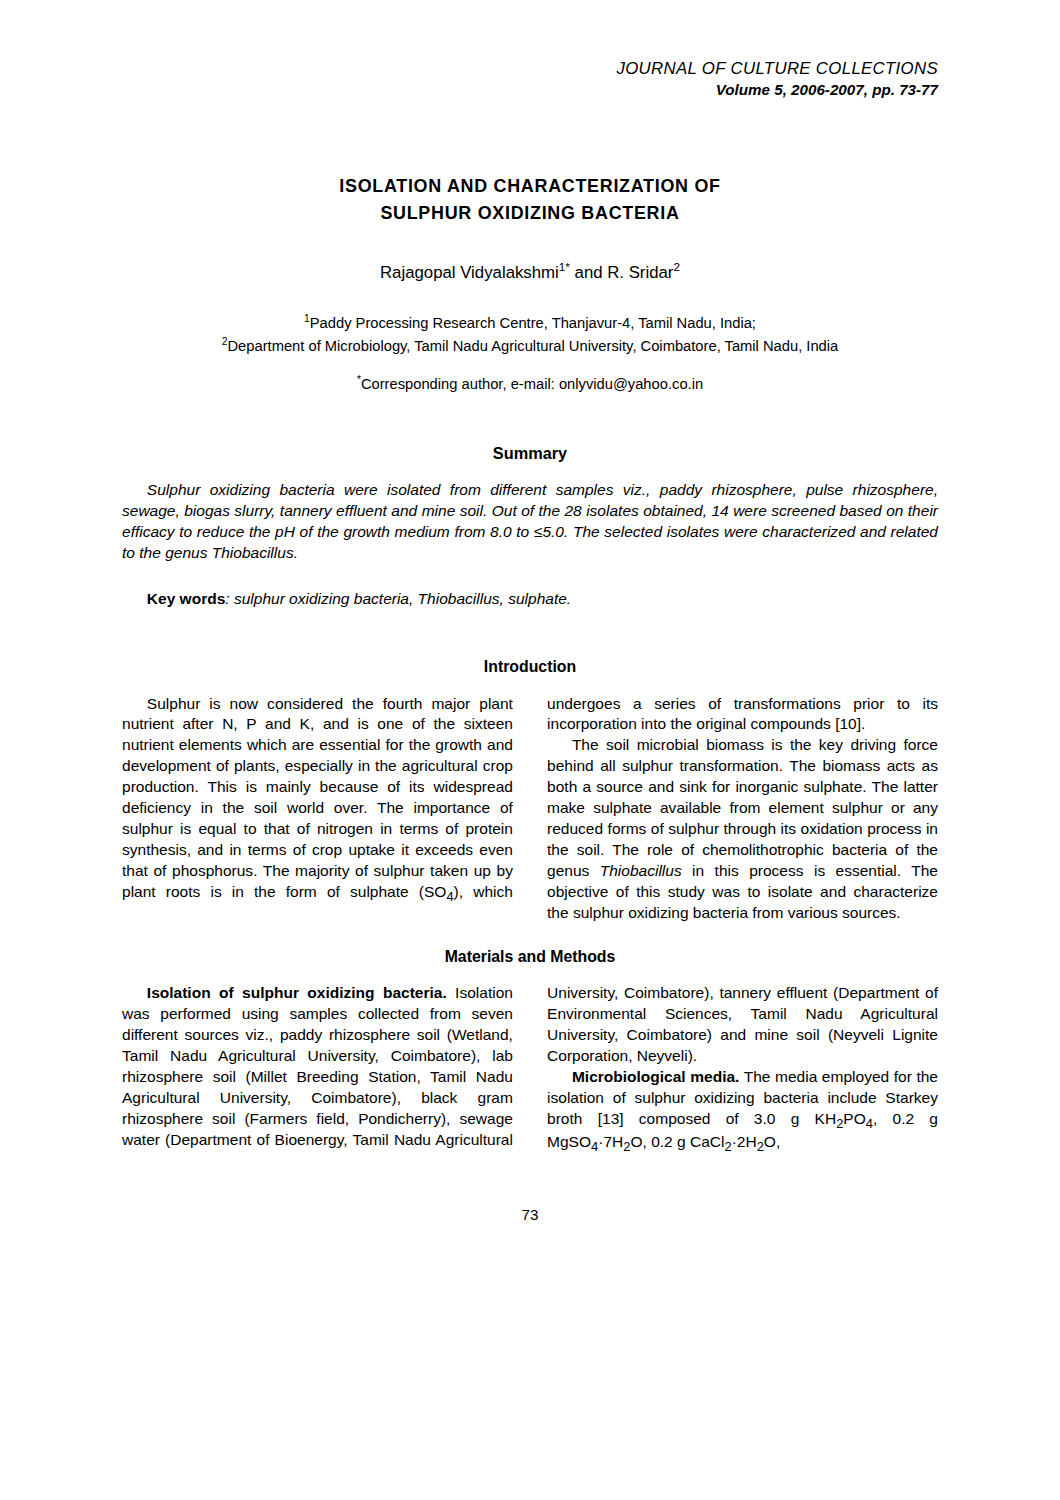JOURNAL OF CULTURE COLLECTIONS
Volume 5, 2006-2007, pp. 73-77
Isolation and Characterization of
Sulphur Oxidizing Bacteria
Rajagopal Vidyalakshmi1* and R. Sridar2
1Paddy Processing Research Centre, Thanjavur-4, Tamil Nadu, India;
2Department of Microbiology, Tamil Nadu Agricultural University, Coimbatore, Tamil Nadu, India
*Corresponding author, e-mail: onlyvidu@yahoo.co.in
Summary
Sulphur oxidizing bacteria were isolated from different samples viz., paddy rhizosphere, pulse rhizosphere, sewage, biogas slurry, tannery effluent and mine soil. Out of the 28 isolates obtained, 14 were screened based on their efficacy to reduce the pH of the growth medium from 8.0 to ≤5.0. The selected isolates were characterized and related to the genus Thiobacillus.
Key words: sulphur oxidizing bacteria, Thiobacillus, sulphate.
Introduction
Sulphur is now considered the fourth major plant nutrient after N, P and K, and is one of the sixteen nutrient elements which are essential for the growth and development of plants, especially in the agricultural crop production. This is mainly because of its widespread deficiency in the soil world over. The importance of sulphur is equal to that of nitrogen in terms of protein synthesis, and in terms of crop uptake it exceeds even that of phosphorus. The majority of sulphur taken up by plant roots is in the form of sulphate (SO4), which undergoes a series of transformations prior to its incorporation into the original compounds [10].
The soil microbial biomass is the key driving force behind all sulphur transformation. The biomass acts as both a source and sink for inorganic sulphate. The latter make sulphate available from element sulphur or any reduced forms of sulphur through its oxidation process in the soil. The role of chemolithotrophic bacteria of the genus Thiobacillus in this process is essential. The objective of this study was to isolate and characterize the sulphur oxidizing bacteria from various sources.
Materials and Methods
Isolation of sulphur oxidizing bacteria. Isolation was performed using samples collected from seven different sources viz., paddy rhizosphere soil (Wetland, Tamil Nadu Agricultural University, Coimbatore), lab rhizosphere soil (Millet Breeding Station, Tamil Nadu Agricultural University, Coimbatore), black gram rhizosphere soil (Farmers field, Pondicherry), sewage water (Department of Bioenergy, Tamil Nadu Agricultural University, Coimbatore), tannery effluent (Department of Environmental Sciences, Tamil Nadu Agricultural University, Coimbatore) and mine soil (Neyveli Lignite Corporation, Neyveli).
Microbiological media. The media employed for the isolation of sulphur oxidizing bacteria include Starkey broth [13] composed of 3.0 g KH2PO4, 0.2 g MgSO4·7H2O, 0.2 g CaCl2·2H2O,
73